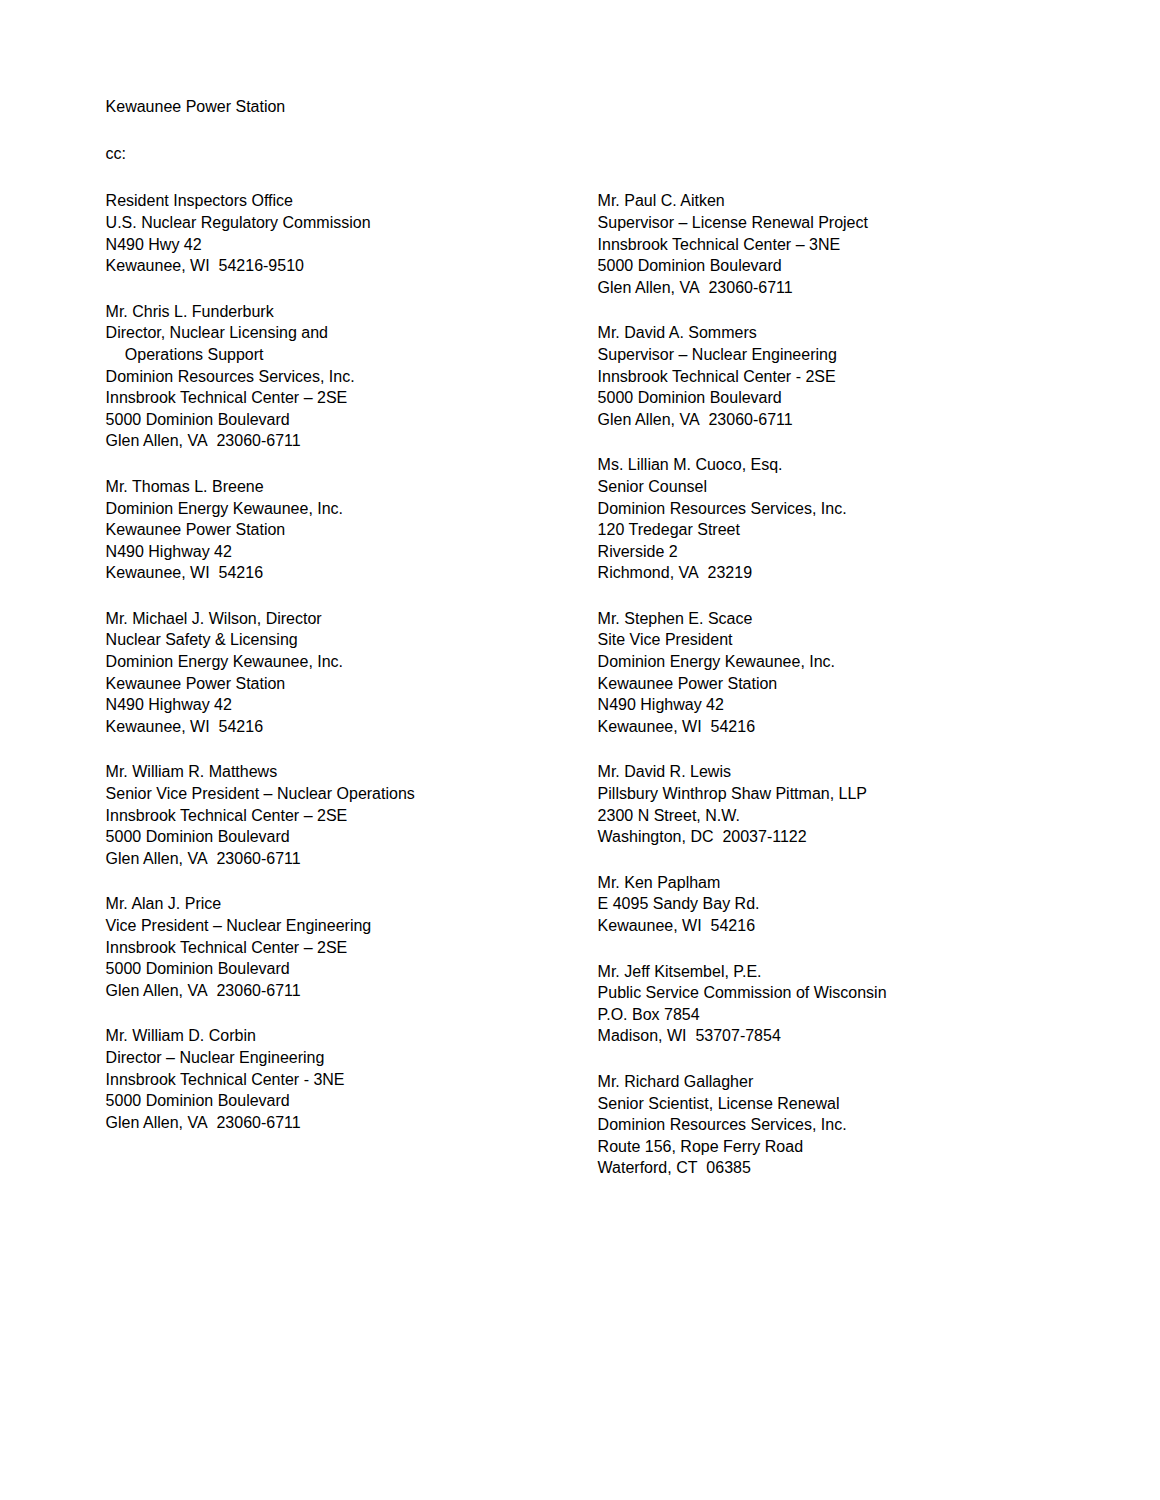Kewaunee Power Station
cc:
Resident Inspectors Office
U.S. Nuclear Regulatory Commission
N490 Hwy 42
Kewaunee, WI 54216-9510
Mr. Chris L. Funderburk
Director, Nuclear Licensing and
Operations Support
Dominion Resources Services, Inc.
Innsbrook Technical Center – 2SE
5000 Dominion Boulevard
Glen Allen, VA 23060-6711
Mr. Thomas L. Breene
Dominion Energy Kewaunee, Inc.
Kewaunee Power Station
N490 Highway 42
Kewaunee, WI 54216
Mr. Michael J. Wilson, Director
Nuclear Safety & Licensing
Dominion Energy Kewaunee, Inc.
Kewaunee Power Station
N490 Highway 42
Kewaunee, WI 54216
Mr. William R. Matthews
Senior Vice President – Nuclear Operations
Innsbrook Technical Center – 2SE
5000 Dominion Boulevard
Glen Allen, VA 23060-6711
Mr. Alan J. Price
Vice President – Nuclear Engineering
Innsbrook Technical Center – 2SE
5000 Dominion Boulevard
Glen Allen, VA 23060-6711
Mr. William D. Corbin
Director – Nuclear Engineering
Innsbrook Technical Center - 3NE
5000 Dominion Boulevard
Glen Allen, VA 23060-6711
Mr. Paul C. Aitken
Supervisor – License Renewal Project
Innsbrook Technical Center – 3NE
5000 Dominion Boulevard
Glen Allen, VA 23060-6711
Mr. David A. Sommers
Supervisor – Nuclear Engineering
Innsbrook Technical Center - 2SE
5000 Dominion Boulevard
Glen Allen, VA 23060-6711
Ms. Lillian M. Cuoco, Esq.
Senior Counsel
Dominion Resources Services, Inc.
120 Tredegar Street
Riverside 2
Richmond, VA 23219
Mr. Stephen E. Scace
Site Vice President
Dominion Energy Kewaunee, Inc.
Kewaunee Power Station
N490 Highway 42
Kewaunee, WI 54216
Mr. David R. Lewis
Pillsbury Winthrop Shaw Pittman, LLP
2300 N Street, N.W.
Washington, DC 20037-1122
Mr. Ken Paplham
E 4095 Sandy Bay Rd.
Kewaunee, WI 54216
Mr. Jeff Kitsembel, P.E.
Public Service Commission of Wisconsin
P.O. Box 7854
Madison, WI 53707-7854
Mr. Richard Gallagher
Senior Scientist, License Renewal
Dominion Resources Services, Inc.
Route 156, Rope Ferry Road
Waterford, CT 06385